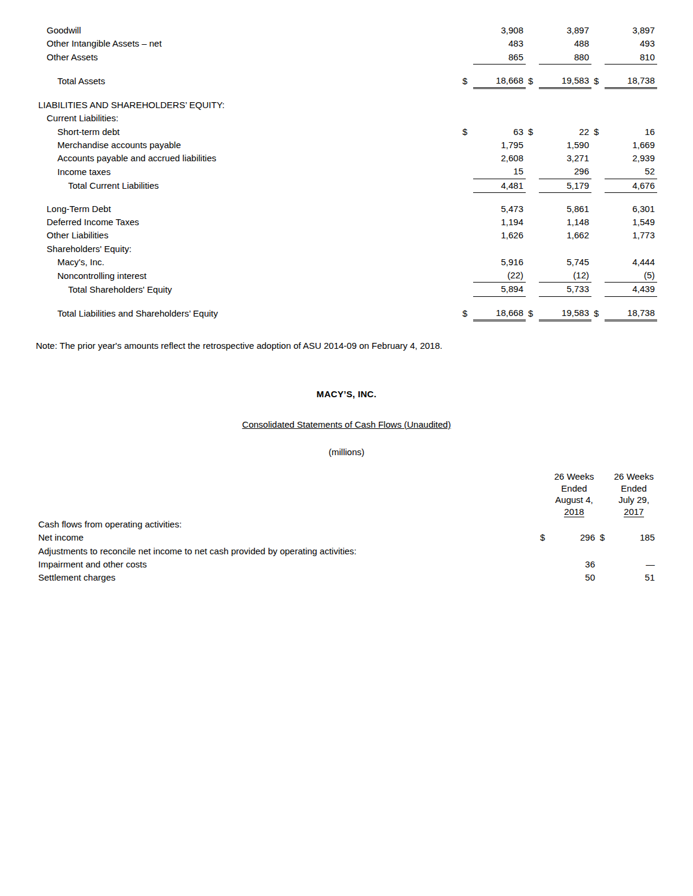| Goodwill | | 3,908 | | 3,897 | | 3,897 |
| Other Intangible Assets – net | | 483 | | 488 | | 493 |
| Other Assets | | 865 | | 880 | | 810 |
| Total Assets | $ | 18,668 | $ | 19,583 | $ | 18,738 |
| LIABILITIES AND SHAREHOLDERS’ EQUITY: | |
| Current Liabilities: | |
| Short-term debt | $ | 63 | $ | 22 | $ | 16 |
| Merchandise accounts payable | | 1,795 | | 1,590 | | 1,669 |
| Accounts payable and accrued liabilities | | 2,608 | | 3,271 | | 2,939 |
| Income taxes | | 15 | | 296 | | 52 |
| Total Current Liabilities | | 4,481 | | 5,179 | | 4,676 |
| Long-Term Debt | | 5,473 | | 5,861 | | 6,301 |
| Deferred Income Taxes | | 1,194 | | 1,148 | | 1,549 |
| Other Liabilities | | 1,626 | | 1,662 | | 1,773 |
| Shareholders' Equity: | |
| Macy's, Inc. | | 5,916 | | 5,745 | | 4,444 |
| Noncontrolling interest | | (22) | | (12) | | (5) |
| Total Shareholders' Equity | | 5,894 | | 5,733 | | 4,439 |
| Total Liabilities and Shareholders’ Equity | $ | 18,668 | $ | 19,583 | $ | 18,738 |
Note: The prior year's amounts reflect the retrospective adoption of ASU 2014-09 on February 4, 2018.
MACY’S, INC.
Consolidated Statements of Cash Flows (Unaudited)
(millions)
| | | 26 Weeks Ended August 4, 2018 | | 26 Weeks Ended July 29, 2017 |
| Cash flows from operating activities: | |
| Net income | $ | 296 | $ | 185 |
| Adjustments to reconcile net income to net cash provided by operating activities: | |
| Impairment and other costs | | 36 | | — |
| Settlement charges | | 50 | | 51 |